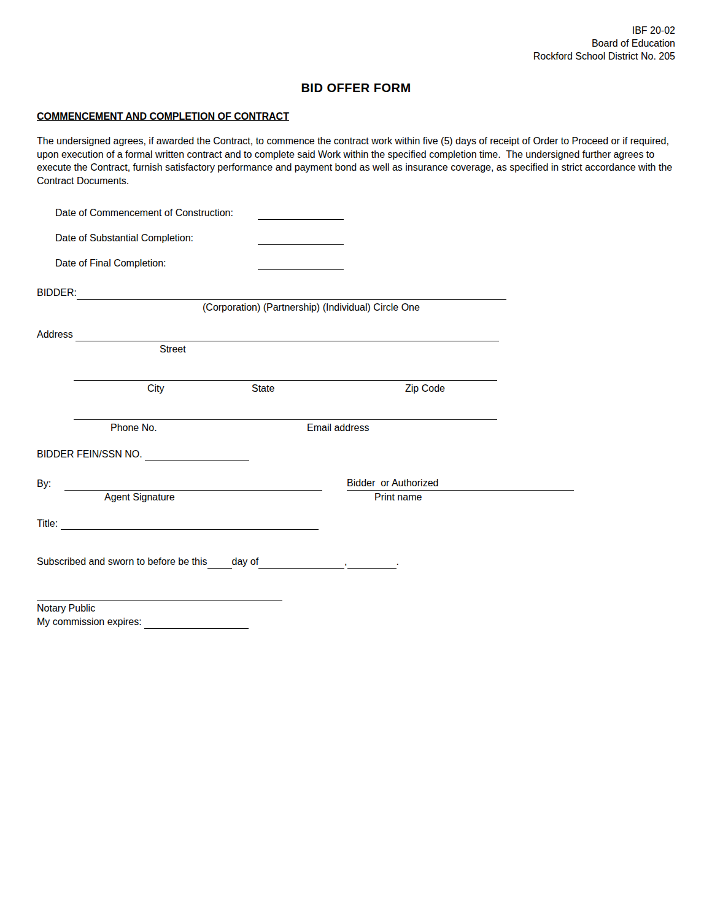IBF 20-02
Board of Education
Rockford School District No. 205
BID OFFER FORM
COMMENCEMENT AND COMPLETION OF CONTRACT
The undersigned agrees, if awarded the Contract, to commence the contract work within five (5) days of receipt of Order to Proceed or if required, upon execution of a formal written contract and to complete said Work within the specified completion time. The undersigned further agrees to execute the Contract, furnish satisfactory performance and payment bond as well as insurance coverage, as specified in strict accordance with the Contract Documents.
Date of Commencement of Construction:
Date of Substantial Completion:
Date of Final Completion:
BIDDER:
(Corporation) (Partnership) (Individual) Circle One
Address
Street
City State Zip Code
Phone No. Email address
BIDDER FEIN/SSN NO.
By: Bidder or Authorized
Agent Signature Print name
Title:
Subscribed and sworn to before be this day of , .
Notary Public
My commission expires: